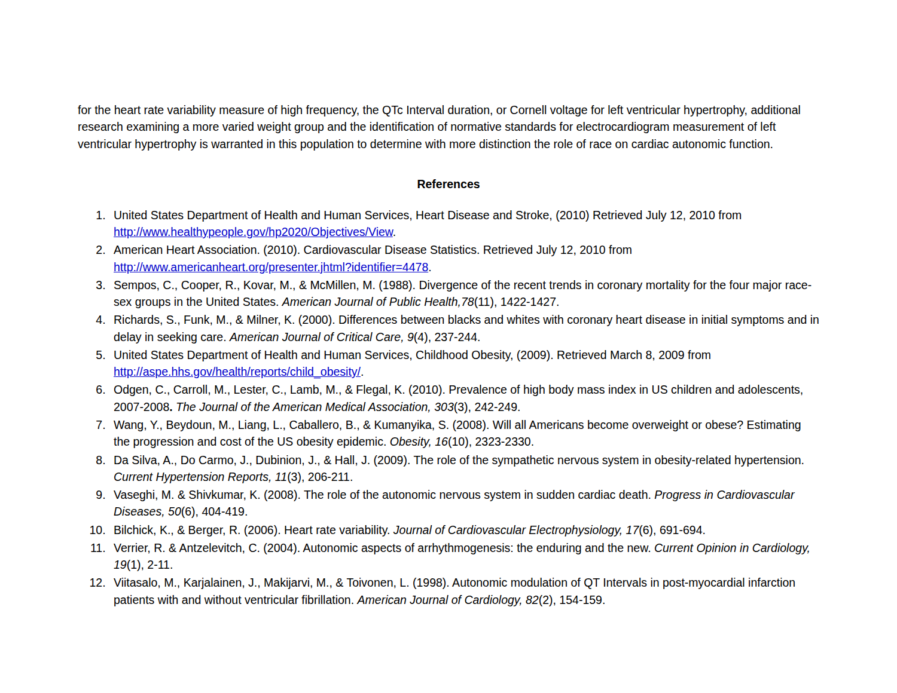for the heart rate variability measure of high frequency, the QTc Interval duration, or Cornell voltage for left ventricular hypertrophy, additional research examining a more varied weight group and the identification of normative standards for electrocardiogram measurement of left ventricular hypertrophy is warranted in this population to determine with more distinction the role of race on cardiac autonomic function.
References
United States Department of Health and Human Services, Heart Disease and Stroke, (2010) Retrieved July 12, 2010 from http://www.healthypeople.gov/hp2020/Objectives/View.
American Heart Association. (2010). Cardiovascular Disease Statistics. Retrieved July 12, 2010 from http://www.americanheart.org/presenter.jhtml?identifier=4478.
Sempos, C., Cooper, R., Kovar, M., & McMillen, M. (1988). Divergence of the recent trends in coronary mortality for the four major race-sex groups in the United States. American Journal of Public Health,78(11), 1422-1427.
Richards, S., Funk, M., & Milner, K. (2000). Differences between blacks and whites with coronary heart disease in initial symptoms and in delay in seeking care. American Journal of Critical Care, 9(4), 237-244.
United States Department of Health and Human Services, Childhood Obesity, (2009). Retrieved March 8, 2009 from http://aspe.hhs.gov/health/reports/child_obesity/.
Odgen, C., Carroll, M., Lester, C., Lamb, M., & Flegal, K. (2010). Prevalence of high body mass index in US children and adolescents, 2007-2008. The Journal of the American Medical Association, 303(3), 242-249.
Wang, Y., Beydoun, M., Liang, L., Caballero, B., & Kumanyika, S. (2008). Will all Americans become overweight or obese? Estimating the progression and cost of the US obesity epidemic. Obesity, 16(10), 2323-2330.
Da Silva, A., Do Carmo, J., Dubinion, J., & Hall, J. (2009). The role of the sympathetic nervous system in obesity-related hypertension. Current Hypertension Reports, 11(3), 206-211.
Vaseghi, M. & Shivkumar, K. (2008). The role of the autonomic nervous system in sudden cardiac death. Progress in Cardiovascular Diseases, 50(6), 404-419.
Bilchick, K., & Berger, R. (2006). Heart rate variability. Journal of Cardiovascular Electrophysiology, 17(6), 691-694.
Verrier, R. & Antzelevitch, C. (2004). Autonomic aspects of arrhythmogenesis: the enduring and the new. Current Opinion in Cardiology, 19(1), 2-11.
Viitasalo, M., Karjalainen, J., Makijarvi, M., & Toivonen, L. (1998). Autonomic modulation of QT Intervals in post-myocardial infarction patients with and without ventricular fibrillation. American Journal of Cardiology, 82(2), 154-159.